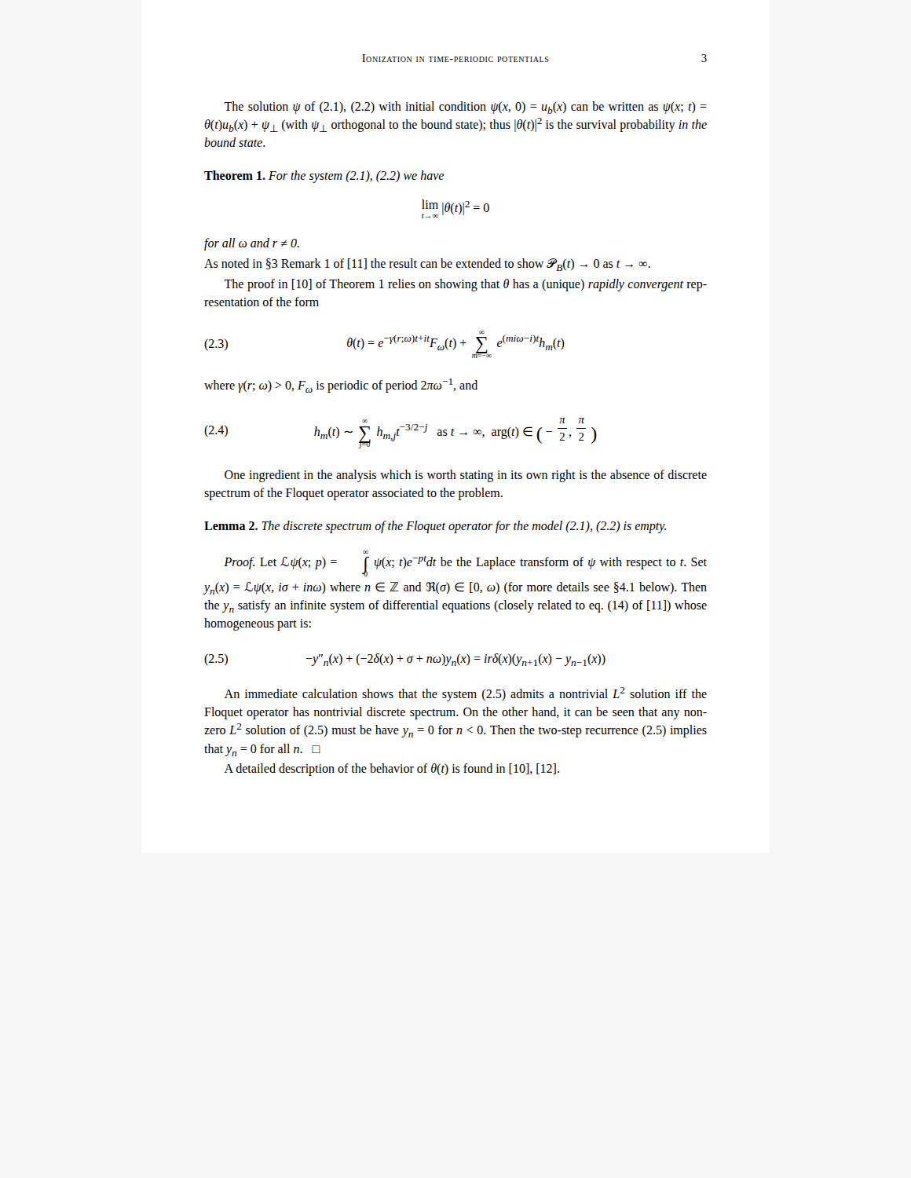Ionization in time-periodic potentials 3
The solution ψ of (2.1), (2.2) with initial condition ψ(x, 0) = ub(x) can be written as ψ(x; t) = θ(t)ub(x) + ψ⊥ (with ψ⊥ orthogonal to the bound state); thus |θ(t)|2 is the survival probability in the bound state.
Theorem 1. For the system (2.1), (2.2) we have
lim t→∞|θ(t)|2 = 0
for all ω and r ≠ 0.
As noted in §3 Remark 1 of [11] the result can be extended to show 𝒫B(t) → 0 as t → ∞.
The proof in [10] of Theorem 1 relies on showing that θ has a (unique) rapidly convergent representation of the form
(2.3) θ(t) = e−γ(r;ω)t+itFω(t) + ∞∑m=−∞ e(miω−i)thm(t)
where γ(r; ω) > 0, Fω is periodic of period 2πω−1, and
(2.4) hm(t) ∼ ∞∑j=0 hm,jt−3/2−j as t → ∞, arg(t) ∈ ( − π 2, π 2 )
One ingredient in the analysis which is worth stating in its own right is the absence of discrete spectrum of the Floquet operator associated to the problem.
Lemma 2. The discrete spectrum of the Floquet operator for the model (2.1), (2.2) is empty.
Proof. Let ℒψ(x; p) = ∞∫0 ψ(x; t)e−ptdt be the Laplace transform of ψ with respect to t. Set yn(x) = ℒψ(x, iσ + inω) where n ∈ ℤ and ℜ(σ) ∈ [0, ω) (for more details see §4.1 below). Then the yn satisfy an infinite system of differential equations (closely related to eq. (14) of [11]) whose homogeneous part is:
(2.5) −y″n(x) + (−2δ(x) + σ + nω)yn(x) = irδ(x)(yn+1(x) − yn−1(x))
An immediate calculation shows that the system (2.5) admits a nontrivial L2 solution iff the Floquet operator has nontrivial discrete spectrum. On the other hand, it can be seen that any nonzero L2 solution of (2.5) must be have yn = 0 for n < 0. Then the two-step recurrence (2.5) implies that yn = 0 for all n. □
A detailed description of the behavior of θ(t) is found in [10], [12].